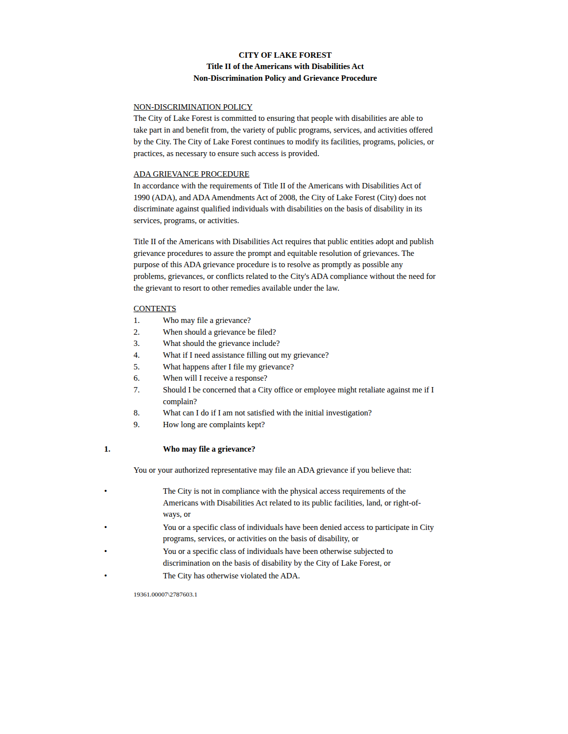CITY OF LAKE FOREST Title II of the Americans with Disabilities Act Non-Discrimination Policy and Grievance Procedure
NON-DISCRIMINATION POLICY
The City of Lake Forest is committed to ensuring that people with disabilities are able to take part in and benefit from, the variety of public programs, services, and activities offered by the City. The City of Lake Forest continues to modify its facilities, programs, policies, or practices, as necessary to ensure such access is provided.
ADA GRIEVANCE PROCEDURE
In accordance with the requirements of Title II of the Americans with Disabilities Act of 1990 (ADA), and ADA Amendments Act of 2008, the City of Lake Forest (City) does not discriminate against qualified individuals with disabilities on the basis of disability in its services, programs, or activities.
Title II of the Americans with Disabilities Act requires that public entities adopt and publish grievance procedures to assure the prompt and equitable resolution of grievances. The purpose of this ADA grievance procedure is to resolve as promptly as possible any problems, grievances, or conflicts related to the City's ADA compliance without the need for the grievant to resort to other remedies available under the law.
CONTENTS
1. Who may file a grievance?
2. When should a grievance be filed?
3. What should the grievance include?
4. What if I need assistance filling out my grievance?
5. What happens after I file my grievance?
6. When will I receive a response?
7. Should I be concerned that a City office or employee might retaliate against me if I complain?
8. What can I do if I am not satisfied with the initial investigation?
9. How long are complaints kept?
1. Who may file a grievance?
You or your authorized representative may file an ADA grievance if you believe that:
•
The City is not in compliance with the physical access requirements of the Americans with Disabilities Act related to its public facilities, land, or right-of-ways, or
•
You or a specific class of individuals have been denied access to participate in City programs, services, or activities on the basis of disability, or
•
You or a specific class of individuals have been otherwise subjected to discrimination on the basis of disability by the City of Lake Forest, or
•
The City has otherwise violated the ADA.
19361.00007\2787603.1